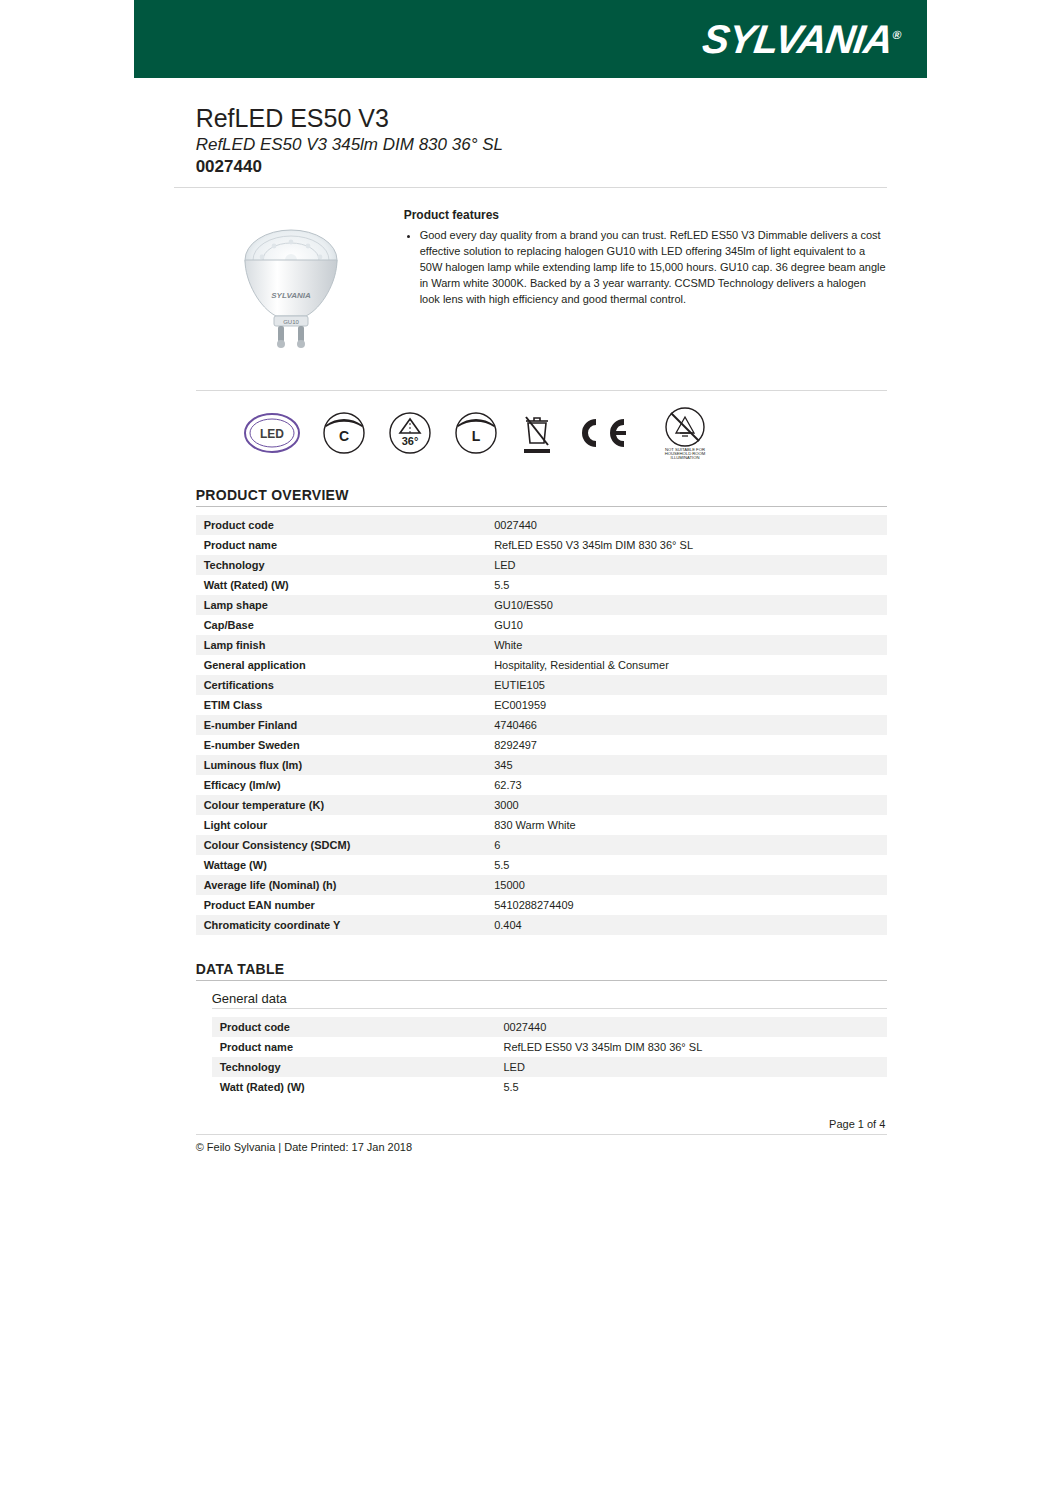SYLVANIA®
RefLED ES50 V3
RefLED ES50 V3 345lm DIM 830 36° SL
0027440
SYLVANIA GU10
Product features
Good every day quality from a brand you can trust. RefLED ES50 V3 Dimmable delivers a cost effective solution to replacing halogen GU10 with LED offering 345lm of light equivalent to a 50W halogen lamp while extending lamp life to 15,000 hours. GU10 cap. 36 degree beam angle in Warm white 3000K. Backed by a 3 year warranty. CCSMD Technology delivers a halogen look lens with high efficiency and good thermal control.
LED C 36° L NOT SUITABLE FOR HOUSEHOLD ROOM ILLUMINATION
PRODUCT OVERVIEW
| Product code | 0027440 |
| Product name | RefLED ES50 V3 345lm DIM 830 36° SL |
| Technology | LED |
| Watt (Rated) (W) | 5.5 |
| Lamp shape | GU10/ES50 |
| Cap/Base | GU10 |
| Lamp finish | White |
| General application | Hospitality, Residential & Consumer |
| Certifications | EUTIE105 |
| ETIM Class | EC001959 |
| E-number Finland | 4740466 |
| E-number Sweden | 8292497 |
| Luminous flux (lm) | 345 |
| Efficacy (lm/w) | 62.73 |
| Colour temperature (K) | 3000 |
| Light colour | 830 Warm White |
| Colour Consistency (SDCM) | 6 |
| Wattage (W) | 5.5 |
| Average life (Nominal) (h) | 15000 |
| Product EAN number | 5410288274409 |
| Chromaticity coordinate Y | 0.404 |
DATA TABLE
General data
| Product code | 0027440 |
| Product name | RefLED ES50 V3 345lm DIM 830 36° SL |
| Technology | LED |
| Watt (Rated) (W) | 5.5 |
Page 1 of 4
© Feilo Sylvania | Date Printed: 17 Jan 2018